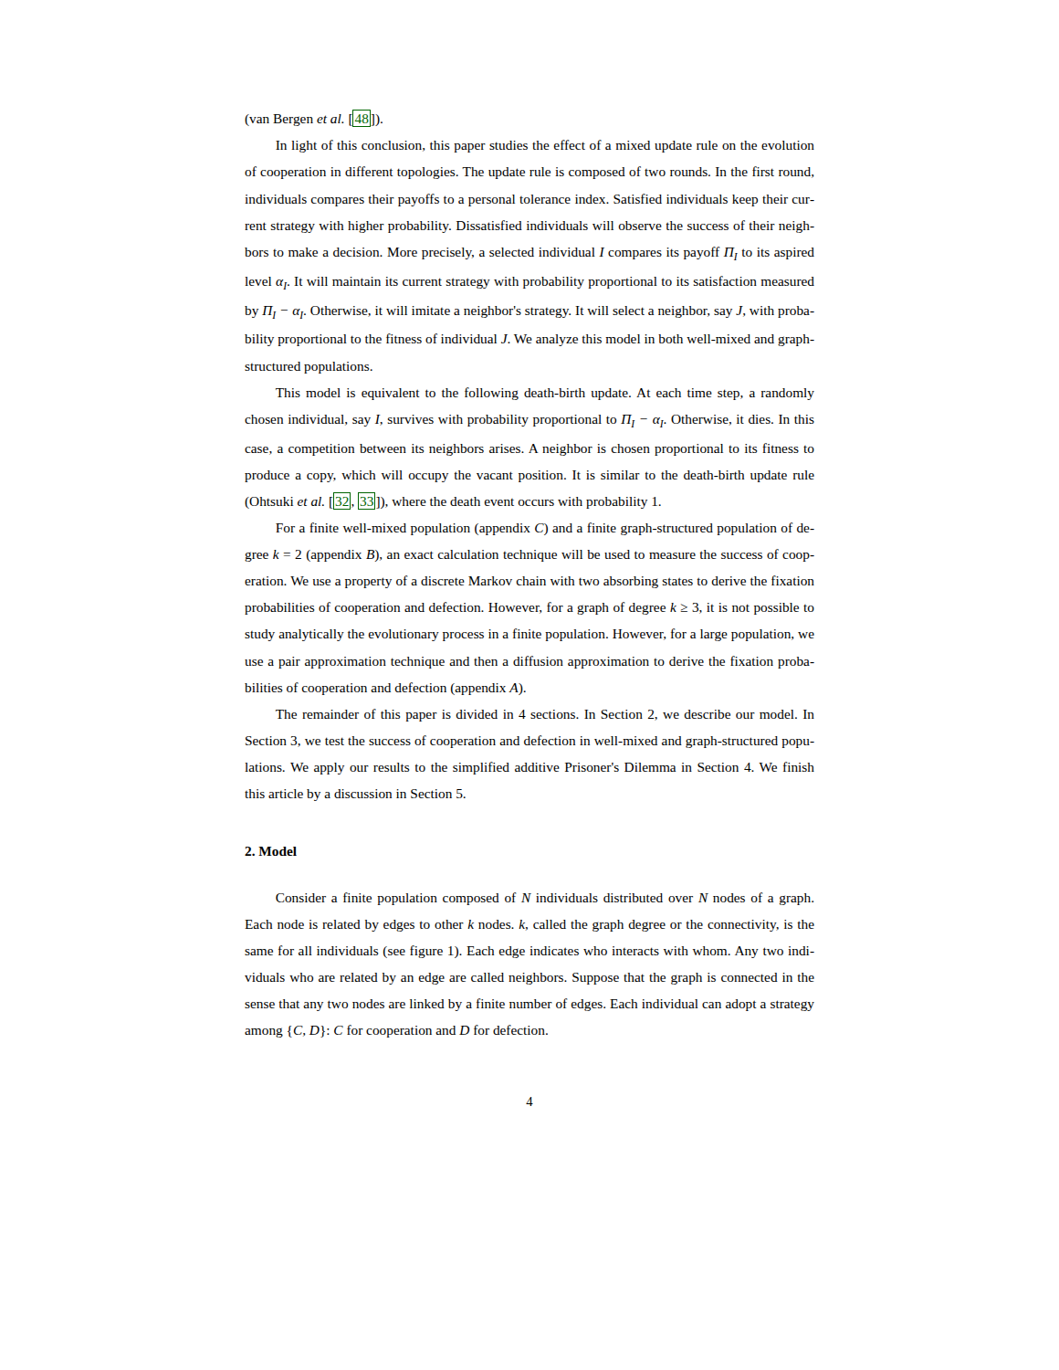(van Bergen et al. [48]).
In light of this conclusion, this paper studies the effect of a mixed update rule on the evolution of cooperation in different topologies. The update rule is composed of two rounds. In the first round, individuals compares their payoffs to a personal tolerance index. Satisfied individuals keep their current strategy with higher probability. Dissatisfied individuals will observe the success of their neighbors to make a decision. More precisely, a selected individual I compares its payoff ΠI to its aspired level αI. It will maintain its current strategy with probability proportional to its satisfaction measured by ΠI − αI. Otherwise, it will imitate a neighbor's strategy. It will select a neighbor, say J, with probability proportional to the fitness of individual J. We analyze this model in both well-mixed and graph-structured populations.
This model is equivalent to the following death-birth update. At each time step, a randomly chosen individual, say I, survives with probability proportional to ΠI − αI. Otherwise, it dies. In this case, a competition between its neighbors arises. A neighbor is chosen proportional to its fitness to produce a copy, which will occupy the vacant position. It is similar to the death-birth update rule (Ohtsuki et al. [32, 33]), where the death event occurs with probability 1.
For a finite well-mixed population (appendix C) and a finite graph-structured population of degree k = 2 (appendix B), an exact calculation technique will be used to measure the success of cooperation. We use a property of a discrete Markov chain with two absorbing states to derive the fixation probabilities of cooperation and defection. However, for a graph of degree k ≥ 3, it is not possible to study analytically the evolutionary process in a finite population. However, for a large population, we use a pair approximation technique and then a diffusion approximation to derive the fixation probabilities of cooperation and defection (appendix A).
The remainder of this paper is divided in 4 sections. In Section 2, we describe our model. In Section 3, we test the success of cooperation and defection in well-mixed and graph-structured populations. We apply our results to the simplified additive Prisoner's Dilemma in Section 4. We finish this article by a discussion in Section 5.
2. Model
Consider a finite population composed of N individuals distributed over N nodes of a graph. Each node is related by edges to other k nodes. k, called the graph degree or the connectivity, is the same for all individuals (see figure 1). Each edge indicates who interacts with whom. Any two individuals who are related by an edge are called neighbors. Suppose that the graph is connected in the sense that any two nodes are linked by a finite number of edges. Each individual can adopt a strategy among {C, D}: C for cooperation and D for defection.
4